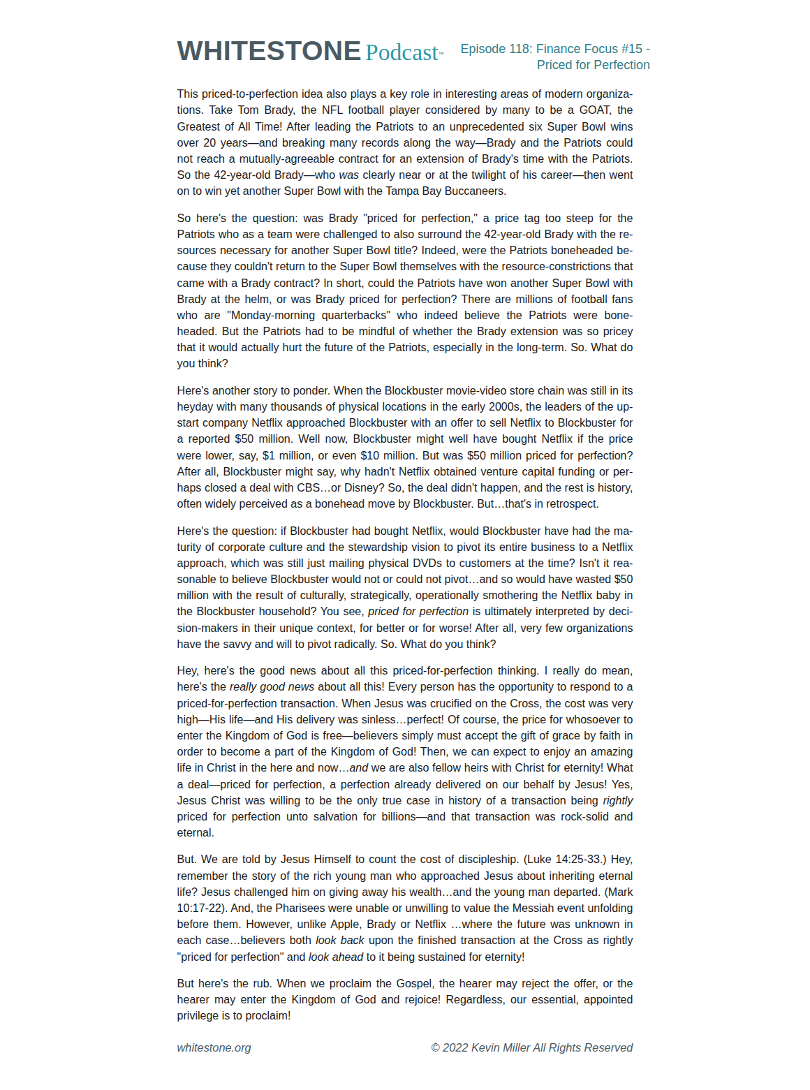Whitestone Podcast™
Episode 118: Finance Focus #15 -
Priced for Perfection
This priced-to-perfection idea also plays a key role in interesting areas of modern organizations. Take Tom Brady, the NFL football player considered by many to be a GOAT, the Greatest of All Time! After leading the Patriots to an unprecedented six Super Bowl wins over 20 years—and breaking many records along the way—Brady and the Patriots could not reach a mutually-agreeable contract for an extension of Brady's time with the Patriots. So the 42-year-old Brady—who was clearly near or at the twilight of his career—then went on to win yet another Super Bowl with the Tampa Bay Buccaneers.
So here's the question: was Brady "priced for perfection," a price tag too steep for the Patriots who as a team were challenged to also surround the 42-year-old Brady with the resources necessary for another Super Bowl title? Indeed, were the Patriots boneheaded because they couldn't return to the Super Bowl themselves with the resource-constrictions that came with a Brady contract? In short, could the Patriots have won another Super Bowl with Brady at the helm, or was Brady priced for perfection? There are millions of football fans who are "Monday-morning quarterbacks" who indeed believe the Patriots were boneheaded. But the Patriots had to be mindful of whether the Brady extension was so pricey that it would actually hurt the future of the Patriots, especially in the long-term. So. What do you think?
Here's another story to ponder. When the Blockbuster movie-video store chain was still in its heyday with many thousands of physical locations in the early 2000s, the leaders of the upstart company Netflix approached Blockbuster with an offer to sell Netflix to Blockbuster for a reported $50 million. Well now, Blockbuster might well have bought Netflix if the price were lower, say, $1 million, or even $10 million. But was $50 million priced for perfection? After all, Blockbuster might say, why hadn't Netflix obtained venture capital funding or perhaps closed a deal with CBS…or Disney? So, the deal didn't happen, and the rest is history, often widely perceived as a bonehead move by Blockbuster. But…that's in retrospect.
Here's the question: if Blockbuster had bought Netflix, would Blockbuster have had the maturity of corporate culture and the stewardship vision to pivot its entire business to a Netflix approach, which was still just mailing physical DVDs to customers at the time? Isn't it reasonable to believe Blockbuster would not or could not pivot…and so would have wasted $50 million with the result of culturally, strategically, operationally smothering the Netflix baby in the Blockbuster household? You see, priced for perfection is ultimately interpreted by decision-makers in their unique context, for better or for worse! After all, very few organizations have the savvy and will to pivot radically. So. What do you think?
Hey, here's the good news about all this priced-for-perfection thinking. I really do mean, here's the really good news about all this! Every person has the opportunity to respond to a priced-for-perfection transaction. When Jesus was crucified on the Cross, the cost was very high—His life—and His delivery was sinless…perfect! Of course, the price for whosoever to enter the Kingdom of God is free—believers simply must accept the gift of grace by faith in order to become a part of the Kingdom of God! Then, we can expect to enjoy an amazing life in Christ in the here and now…and we are also fellow heirs with Christ for eternity! What a deal—priced for perfection, a perfection already delivered on our behalf by Jesus! Yes, Jesus Christ was willing to be the only true case in history of a transaction being rightly priced for perfection unto salvation for billions—and that transaction was rock-solid and eternal.
But. We are told by Jesus Himself to count the cost of discipleship. (Luke 14:25-33.) Hey, remember the story of the rich young man who approached Jesus about inheriting eternal life? Jesus challenged him on giving away his wealth…and the young man departed. (Mark 10:17-22). And, the Pharisees were unable or unwilling to value the Messiah event unfolding before them. However, unlike Apple, Brady or Netflix …where the future was unknown in each case…believers both look back upon the finished transaction at the Cross as rightly "priced for perfection" and look ahead to it being sustained for eternity!
But here's the rub. When we proclaim the Gospel, the hearer may reject the offer, or the hearer may enter the Kingdom of God and rejoice! Regardless, our essential, appointed privilege is to proclaim!
whitestone.org © 2022 Kevin Miller All Rights Reserved